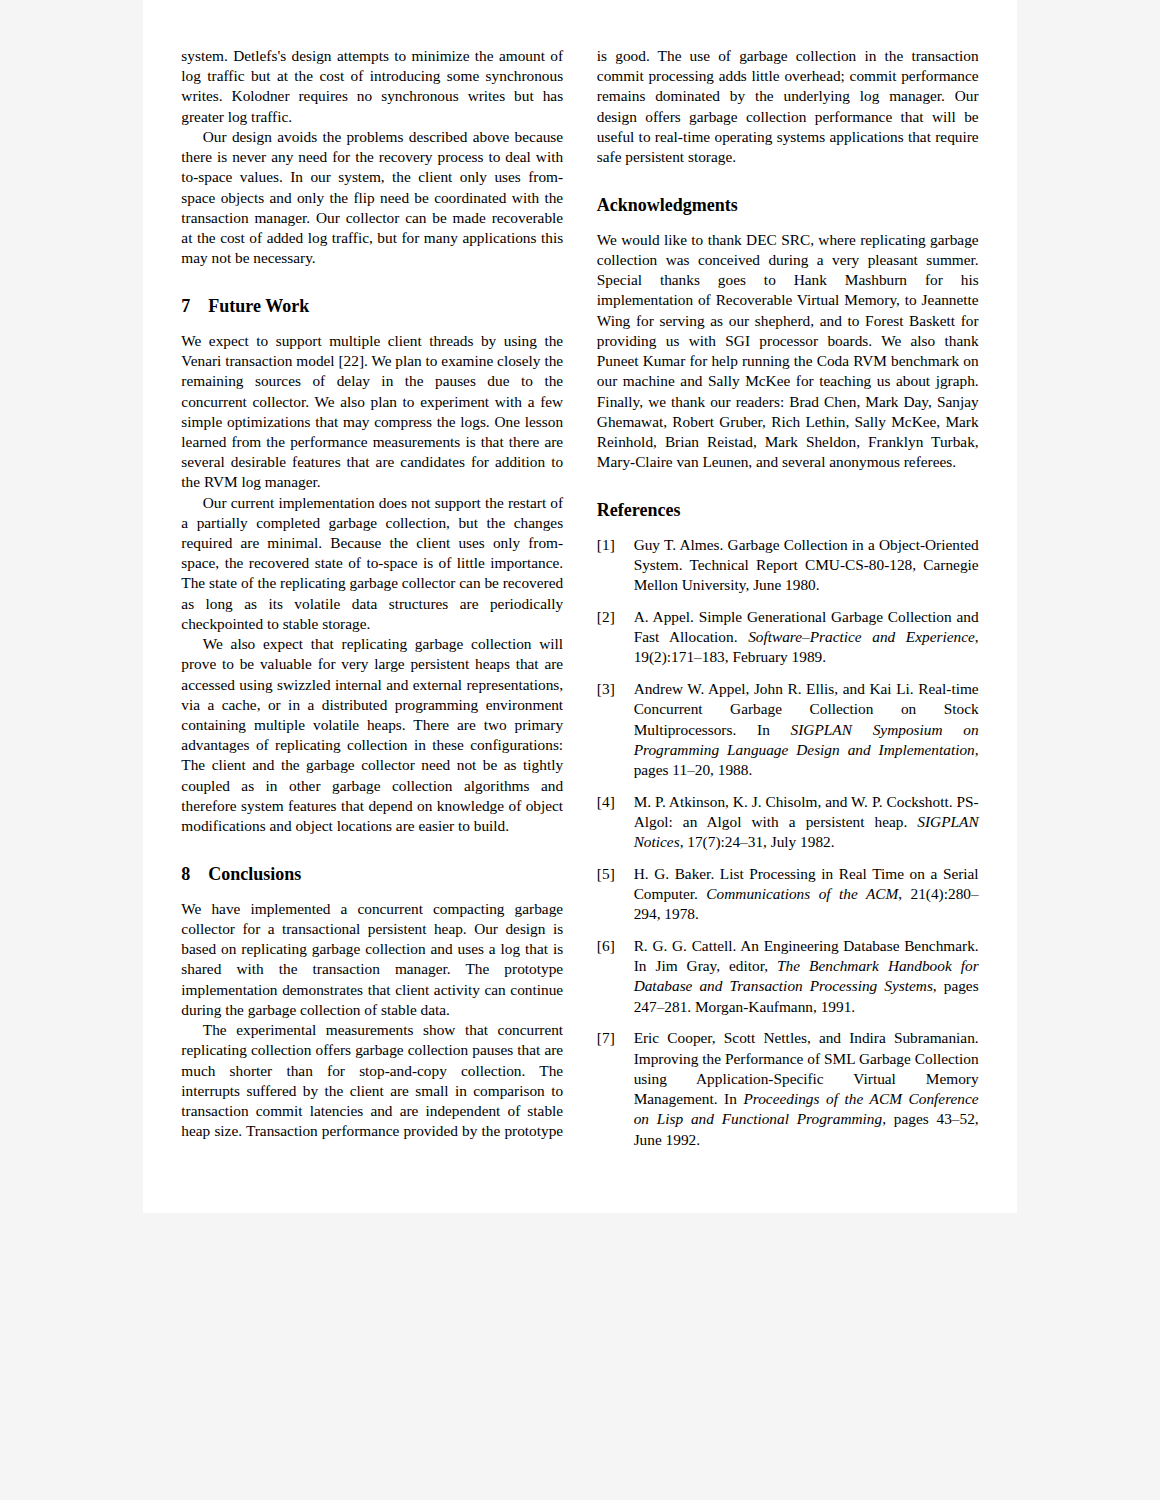system. Detlefs's design attempts to minimize the amount of log traffic but at the cost of introducing some synchronous writes. Kolodner requires no synchronous writes but has greater log traffic.
Our design avoids the problems described above because there is never any need for the recovery process to deal with to-space values. In our system, the client only uses from-space objects and only the flip need be coordinated with the transaction manager. Our collector can be made recoverable at the cost of added log traffic, but for many applications this may not be necessary.
7 Future Work
We expect to support multiple client threads by using the Venari transaction model [22]. We plan to examine closely the remaining sources of delay in the pauses due to the concurrent collector. We also plan to experiment with a few simple optimizations that may compress the logs. One lesson learned from the performance measurements is that there are several desirable features that are candidates for addition to the RVM log manager.
Our current implementation does not support the restart of a partially completed garbage collection, but the changes required are minimal. Because the client uses only from-space, the recovered state of to-space is of little importance. The state of the replicating garbage collector can be recovered as long as its volatile data structures are periodically checkpointed to stable storage.
We also expect that replicating garbage collection will prove to be valuable for very large persistent heaps that are accessed using swizzled internal and external representations, via a cache, or in a distributed programming environment containing multiple volatile heaps. There are two primary advantages of replicating collection in these configurations: The client and the garbage collector need not be as tightly coupled as in other garbage collection algorithms and therefore system features that depend on knowledge of object modifications and object locations are easier to build.
8 Conclusions
We have implemented a concurrent compacting garbage collector for a transactional persistent heap. Our design is based on replicating garbage collection and uses a log that is shared with the transaction manager. The prototype implementation demonstrates that client activity can continue during the garbage collection of stable data.
The experimental measurements show that concurrent replicating collection offers garbage collection pauses that are much shorter than for stop-and-copy collection. The interrupts suffered by the client are small in comparison to transaction commit latencies and are independent of stable heap size. Transaction performance provided by the prototype is good. The use of garbage collection in the transaction commit processing adds little overhead; commit performance remains dominated by the underlying log manager. Our design offers garbage collection performance that will be useful to real-time operating systems applications that require safe persistent storage.
Acknowledgments
We would like to thank DEC SRC, where replicating garbage collection was conceived during a very pleasant summer. Special thanks goes to Hank Mashburn for his implementation of Recoverable Virtual Memory, to Jeannette Wing for serving as our shepherd, and to Forest Baskett for providing us with SGI processor boards. We also thank Puneet Kumar for help running the Coda RVM benchmark on our machine and Sally McKee for teaching us about jgraph. Finally, we thank our readers: Brad Chen, Mark Day, Sanjay Ghemawat, Robert Gruber, Rich Lethin, Sally McKee, Mark Reinhold, Brian Reistad, Mark Sheldon, Franklyn Turbak, Mary-Claire van Leunen, and several anonymous referees.
References
Guy T. Almes. Garbage Collection in a Object-Oriented System. Technical Report CMU-CS-80-128, Carnegie Mellon University, June 1980.
A. Appel. Simple Generational Garbage Collection and Fast Allocation. Software–Practice and Experience, 19(2):171–183, February 1989.
Andrew W. Appel, John R. Ellis, and Kai Li. Real-time Concurrent Garbage Collection on Stock Multiprocessors. In SIGPLAN Symposium on Programming Language Design and Implementation, pages 11–20, 1988.
M. P. Atkinson, K. J. Chisolm, and W. P. Cockshott. PS-Algol: an Algol with a persistent heap. SIGPLAN Notices, 17(7):24–31, July 1982.
H. G. Baker. List Processing in Real Time on a Serial Computer. Communications of the ACM, 21(4):280–294, 1978.
R. G. G. Cattell. An Engineering Database Benchmark. In Jim Gray, editor, The Benchmark Handbook for Database and Transaction Processing Systems, pages 247–281. Morgan-Kaufmann, 1991.
Eric Cooper, Scott Nettles, and Indira Subramanian. Improving the Performance of SML Garbage Collection using Application-Specific Virtual Memory Management. In Proceedings of the ACM Conference on Lisp and Functional Programming, pages 43–52, June 1992.